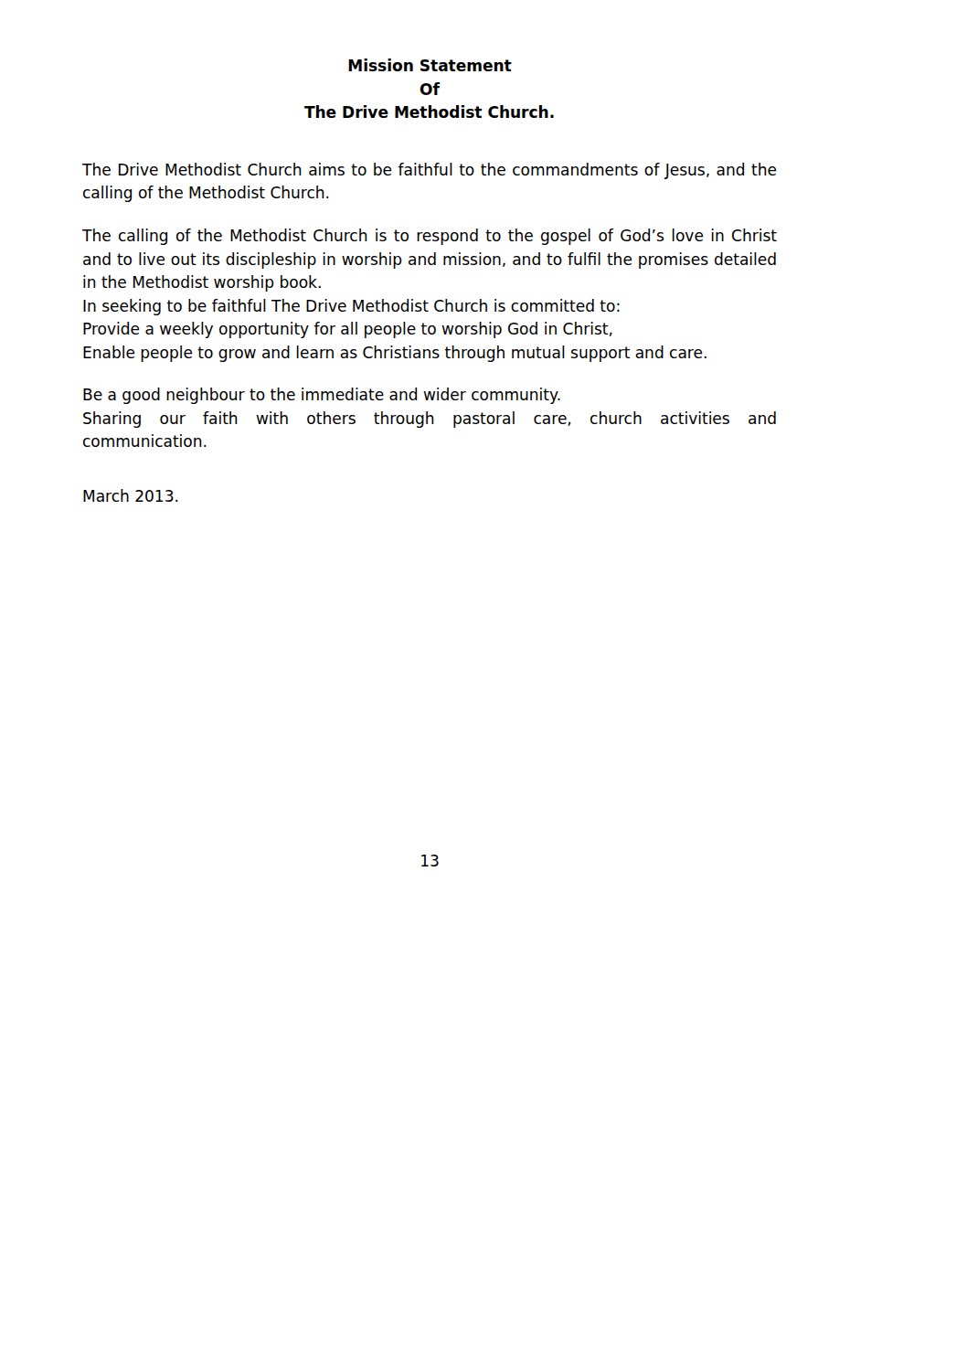Mission Statement Of The Drive Methodist Church.
The Drive Methodist Church aims to be faithful to the commandments of Jesus, and the calling of the Methodist Church.
The calling of the Methodist Church is to respond to the gospel of God’s love in Christ and to live out its discipleship in worship and mission, and to fulfil the promises detailed in the Methodist worship book.
In seeking to be faithful The Drive Methodist Church is committed to:
Provide a weekly opportunity for all people to worship God in Christ,
Enable people to grow and learn as Christians through mutual support and care.
Be a good neighbour to the immediate and wider community.
Sharing our faith with others through pastoral care, church activities and communication.
March 2013.
13